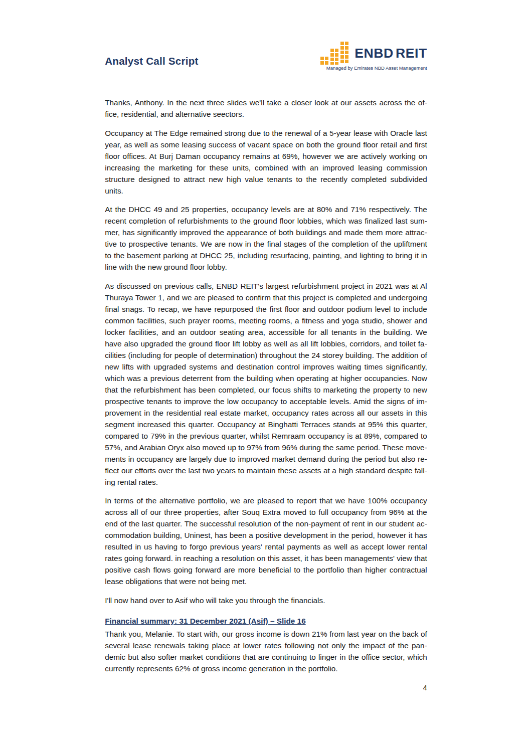Analyst Call Script
ENBD REIT
Managed by Emirates NBD Asset Management
Thanks, Anthony. In the next three slides we'll take a closer look at our assets across the office, residential, and alternative seectors.
Occupancy at The Edge remained strong due to the renewal of a 5-year lease with Oracle last year, as well as some leasing success of vacant space on both the ground floor retail and first floor offices. At Burj Daman occupancy remains at 69%, however we are actively working on increasing the marketing for these units, combined with an improved leasing commission structure designed to attract new high value tenants to the recently completed subdivided units.
At the DHCC 49 and 25 properties, occupancy levels are at 80% and 71% respectively. The recent completion of refurbishments to the ground floor lobbies, which was finalized last summer, has significantly improved the appearance of both buildings and made them more attractive to prospective tenants. We are now in the final stages of the completion of the upliftment to the basement parking at DHCC 25, including resurfacing, painting, and lighting to bring it in line with the new ground floor lobby.
As discussed on previous calls, ENBD REIT's largest refurbishment project in 2021 was at Al Thuraya Tower 1, and we are pleased to confirm that this project is completed and undergoing final snags. To recap, we have repurposed the first floor and outdoor podium level to include common facilities, such prayer rooms, meeting rooms, a fitness and yoga studio, shower and locker facilities, and an outdoor seating area, accessible for all tenants in the building. We have also upgraded the ground floor lift lobby as well as all lift lobbies, corridors, and toilet facilities (including for people of determination) throughout the 24 storey building. The addition of new lifts with upgraded systems and destination control improves waiting times significantly, which was a previous deterrent from the building when operating at higher occupancies. Now that the refurbishment has been completed, our focus shifts to marketing the property to new prospective tenants to improve the low occupancy to acceptable levels. Amid the signs of improvement in the residential real estate market, occupancy rates across all our assets in this segment increased this quarter. Occupancy at Binghatti Terraces stands at 95% this quarter, compared to 79% in the previous quarter, whilst Remraam occupancy is at 89%, compared to 57%, and Arabian Oryx also moved up to 97% from 96% during the same period. These movements in occupancy are largely due to improved market demand during the period but also reflect our efforts over the last two years to maintain these assets at a high standard despite falling rental rates.
In terms of the alternative portfolio, we are pleased to report that we have 100% occupancy across all of our three properties, after Souq Extra moved to full occupancy from 96% at the end of the last quarter. The successful resolution of the non-payment of rent in our student accommodation building, Uninest, has been a positive development in the period, however it has resulted in us having to forgo previous years' rental payments as well as accept lower rental rates going forward. in reaching a resolution on this asset, it has been managements' view that positive cash flows going forward are more beneficial to the portfolio than higher contractual lease obligations that were not being met.
I'll now hand over to Asif who will take you through the financials.
Financial summary: 31 December 2021 (Asif) – Slide 16
Thank you, Melanie. To start with, our gross income is down 21% from last year on the back of several lease renewals taking place at lower rates following not only the impact of the pandemic but also softer market conditions that are continuing to linger in the office sector, which currently represents 62% of gross income generation in the portfolio.
4